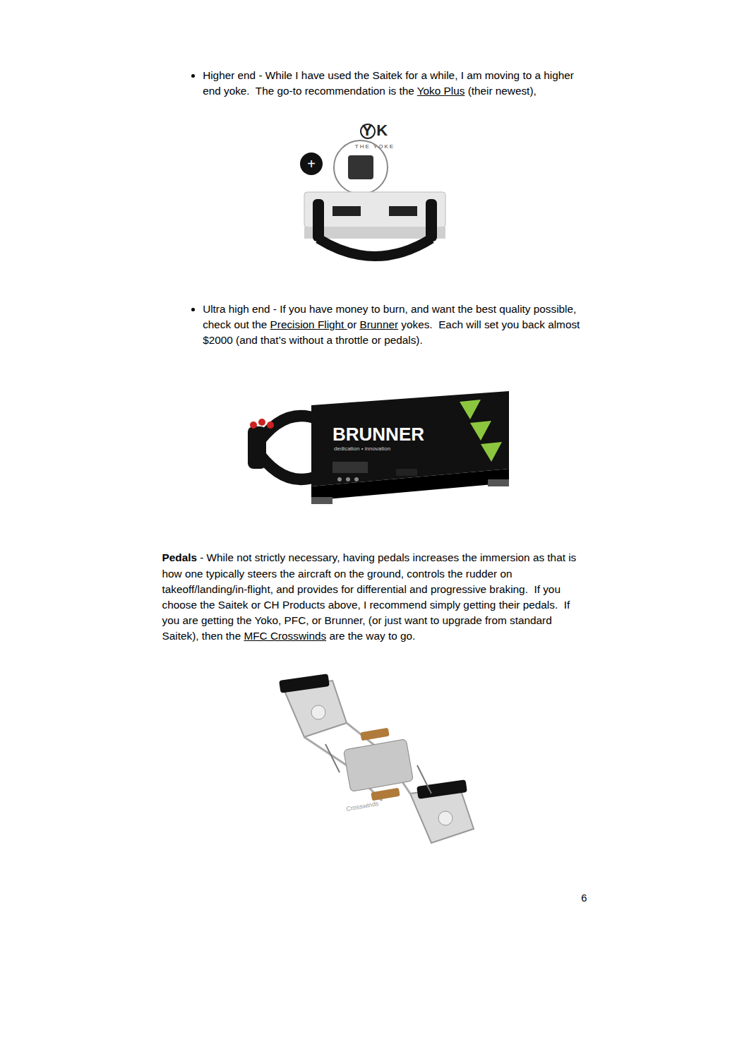Higher end - While I have used the Saitek for a while, I am moving to a higher end yoke. The go-to recommendation is the Yoko Plus (their newest),
Ultra high end - If you have money to burn, and want the best quality possible, check out the Precision Flight or Brunner yokes. Each will set you back almost $2000 (and that’s without a throttle or pedals).
Pedals - While not strictly necessary, having pedals increases the immersion as that is how one typically steers the aircraft on the ground, controls the rudder on takeoff/landing/in-flight, and provides for differential and progressive braking. If you choose the Saitek or CH Products above, I recommend simply getting their pedals. If you are getting the Yoko, PFC, or Brunner, (or just want to upgrade from standard Saitek), then the MFC Crosswinds are the way to go.
6